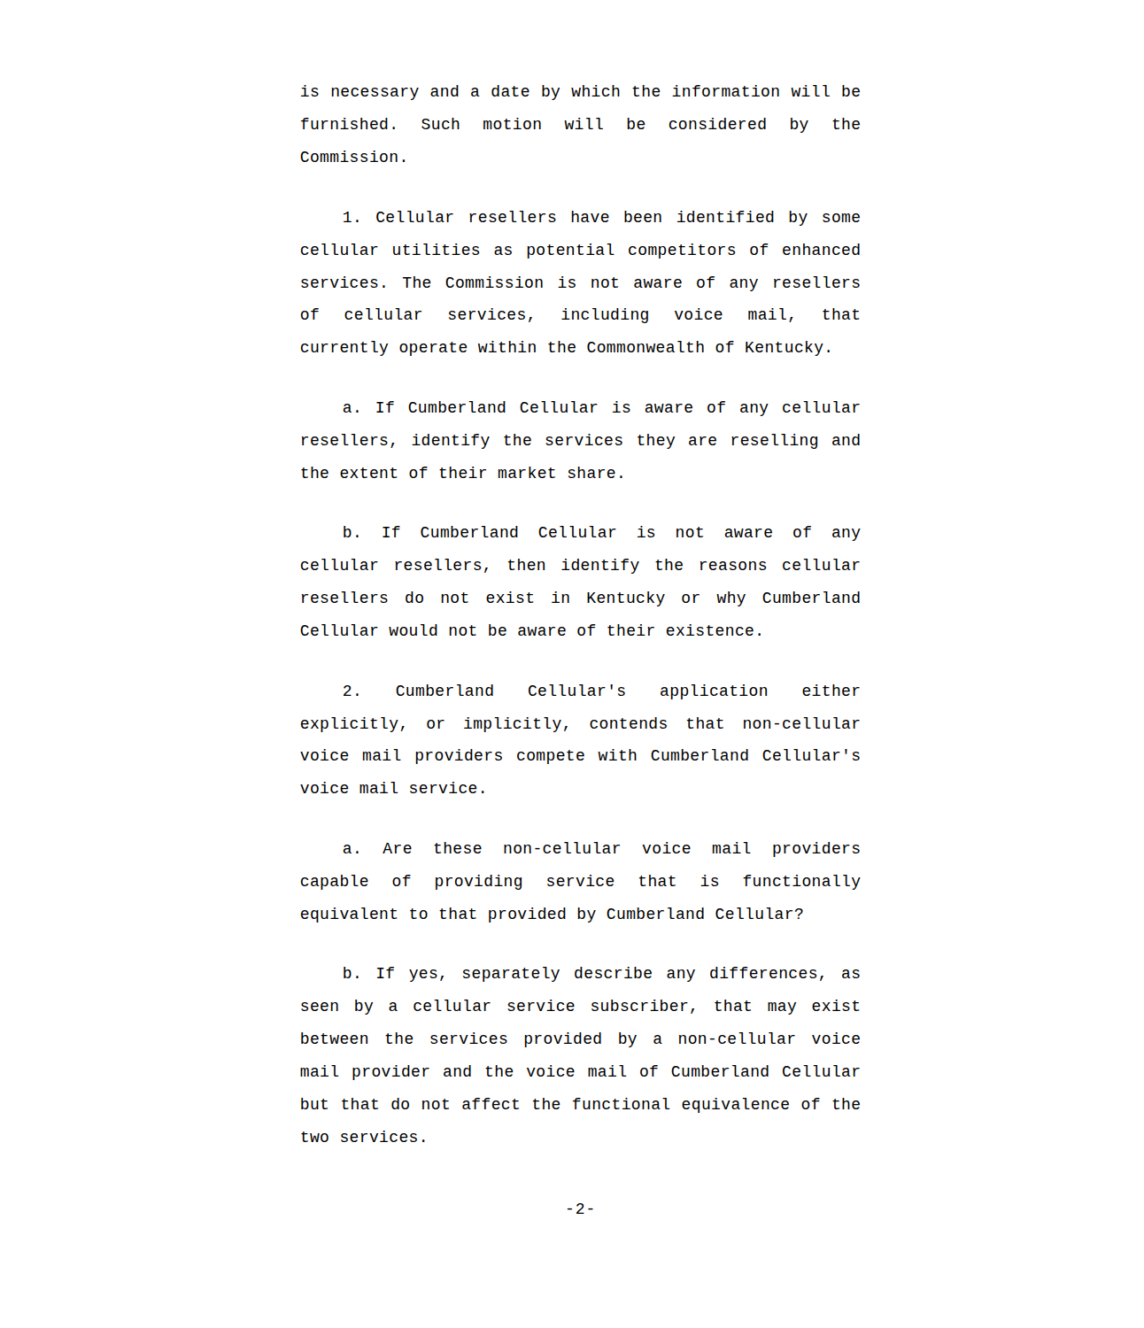is necessary and a date by which the information will be furnished. Such motion will be considered by the Commission.
1. Cellular resellers have been identified by some cellular utilities as potential competitors of enhanced services. The Commission is not aware of any resellers of cellular services, including voice mail, that currently operate within the Commonwealth of Kentucky.
a. If Cumberland Cellular is aware of any cellular resellers, identify the services they are reselling and the extent of their market share.
b. If Cumberland Cellular is not aware of any cellular resellers, then identify the reasons cellular resellers do not exist in Kentucky or why Cumberland Cellular would not be aware of their existence.
2. Cumberland Cellular's application either explicitly, or implicitly, contends that non-cellular voice mail providers compete with Cumberland Cellular's voice mail service.
a. Are these non-cellular voice mail providers capable of providing service that is functionally equivalent to that provided by Cumberland Cellular?
b. If yes, separately describe any differences, as seen by a cellular service subscriber, that may exist between the services provided by a non-cellular voice mail provider and the voice mail of Cumberland Cellular but that do not affect the functional equivalence of the two services.
-2-